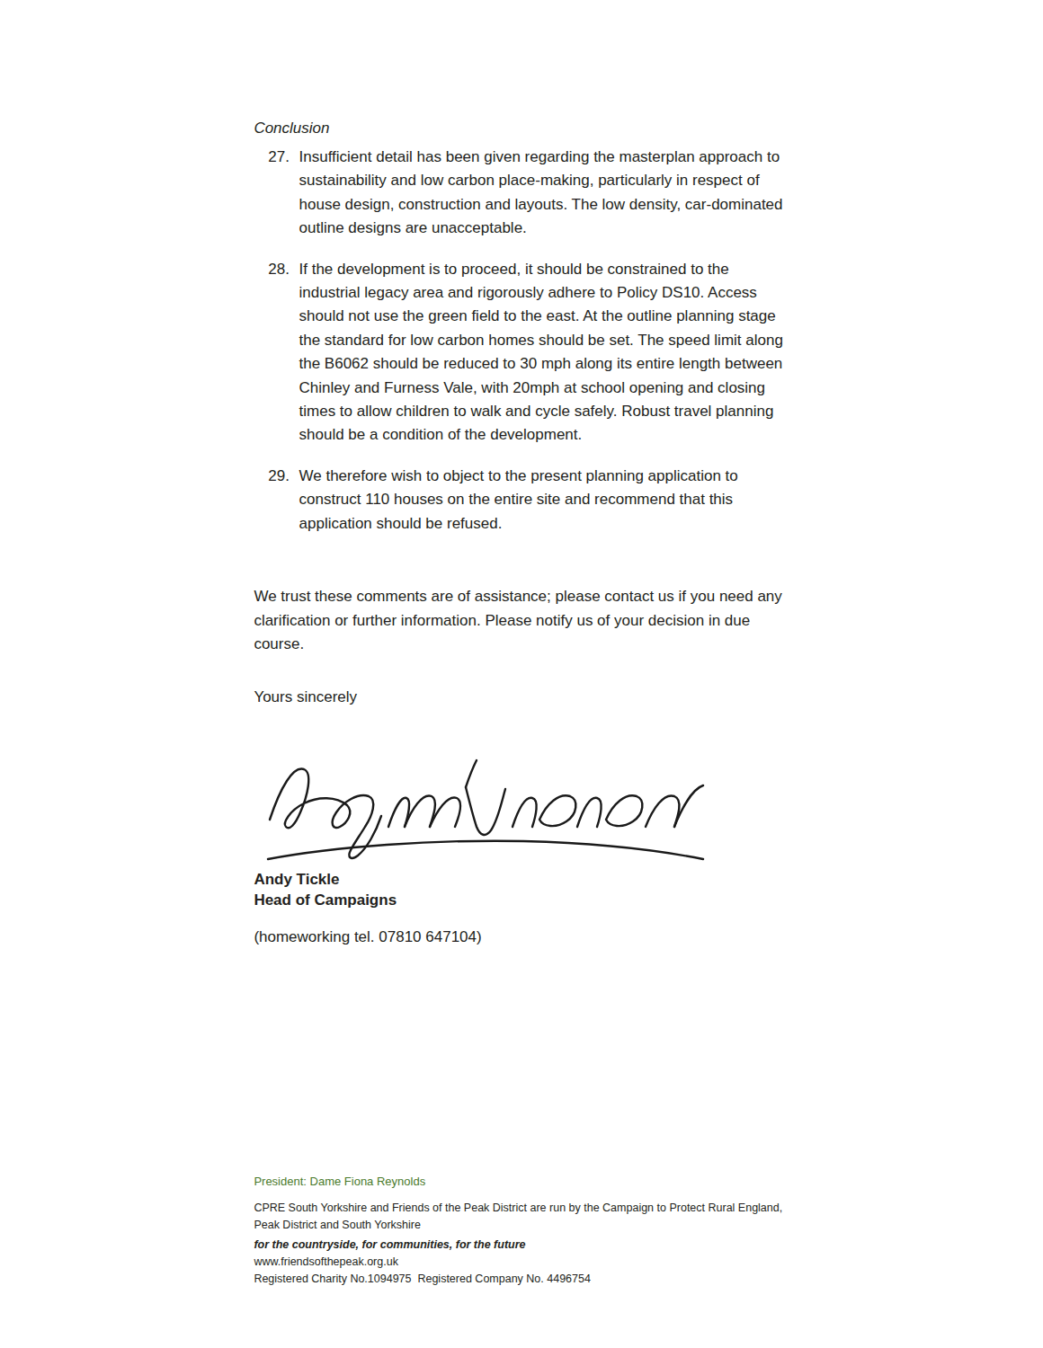Conclusion
Insufficient detail has been given regarding the masterplan approach to sustainability and low carbon place-making, particularly in respect of house design, construction and layouts. The low density, car-dominated outline designs are unacceptable.
If the development is to proceed, it should be constrained to the industrial legacy area and rigorously adhere to Policy DS10. Access should not use the green field to the east. At the outline planning stage the standard for low carbon homes should be set. The speed limit along the B6062 should be reduced to 30 mph along its entire length between Chinley and Furness Vale, with 20mph at school opening and closing times to allow children to walk and cycle safely. Robust travel planning should be a condition of the development.
We therefore wish to object to the present planning application to construct 110 houses on the entire site and recommend that this application should be refused.
We trust these comments are of assistance; please contact us if you need any clarification or further information. Please notify us of your decision in due course.
Yours sincerely
Andy Tickle
Head of Campaigns
(homeworking tel. 07810 647104)
President: Dame Fiona Reynolds
CPRE South Yorkshire and Friends of the Peak District are run by the Campaign to Protect Rural England, Peak District and South Yorkshire
for the countryside, for communities, for the future
www.friendsofthepeak.org.uk
Registered Charity No.1094975 Registered Company No. 4496754